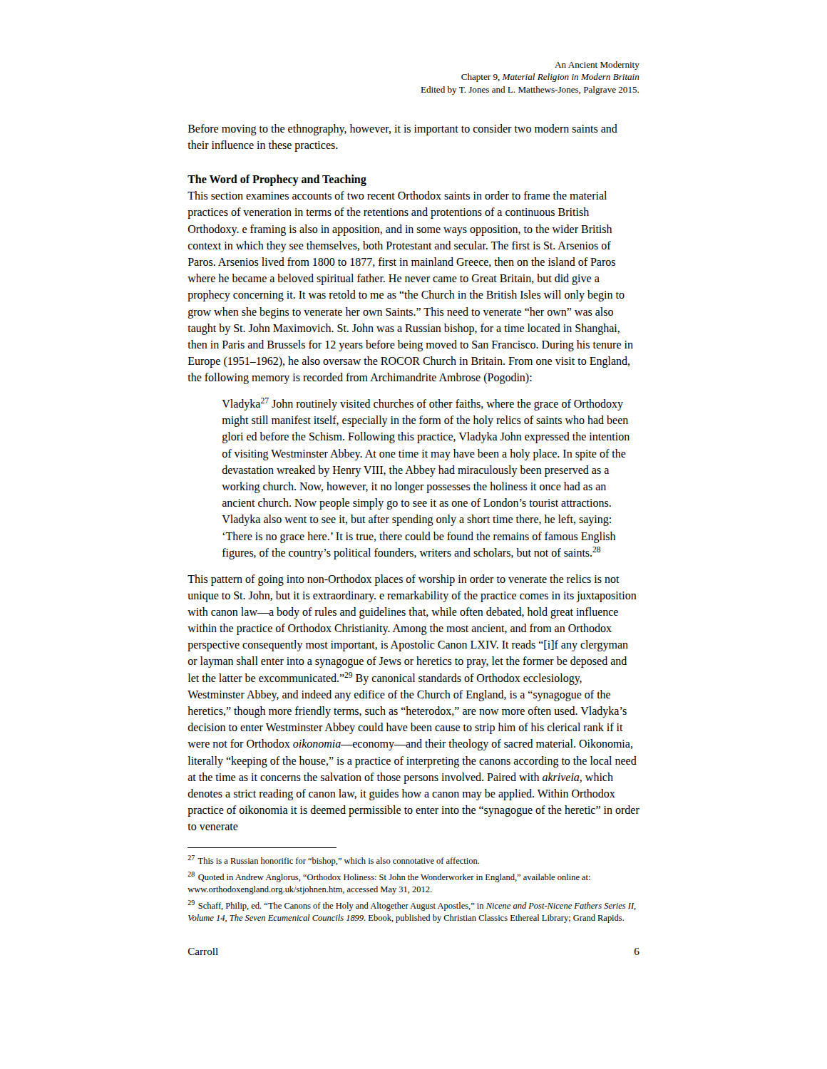An Ancient Modernity
Chapter 9, Material Religion in Modern Britain
Edited by T. Jones and L. Matthews-Jones, Palgrave 2015.
Before moving to the ethnography, however, it is important to consider two modern saints and their influence in these practices.
The Word of Prophecy and Teaching
This section examines accounts of two recent Orthodox saints in order to frame the material practices of veneration in terms of the retentions and protentions of a continuous British Orthodoxy. e framing is also in apposition, and in some ways opposition, to the wider British context in which they see themselves, both Protestant and secular. The first is St. Arsenios of Paros. Arsenios lived from 1800 to 1877, first in mainland Greece, then on the island of Paros where he became a beloved spiritual father. He never came to Great Britain, but did give a prophecy concerning it. It was retold to me as “the Church in the British Isles will only begin to grow when she begins to venerate her own Saints.” This need to venerate “her own” was also taught by St. John Maximovich. St. John was a Russian bishop, for a time located in Shanghai, then in Paris and Brussels for 12 years before being moved to San Francisco. During his tenure in Europe (1951–1962), he also oversaw the ROCOR Church in Britain. From one visit to England, the following memory is recorded from Archimandrite Ambrose (Pogodin):
Vladyka27 John routinely visited churches of other faiths, where the grace of Orthodoxy might still manifest itself, especially in the form of the holy relics of saints who had been glori ed before the Schism. Following this practice, Vladyka John expressed the intention of visiting Westminster Abbey. At one time it may have been a holy place. In spite of the devastation wreaked by Henry VIII, the Abbey had miraculously been preserved as a working church. Now, however, it no longer possesses the holiness it once had as an ancient church. Now people simply go to see it as one of London’s tourist attractions. Vladyka also went to see it, but after spending only a short time there, he left, saying: ‘There is no grace here.’ It is true, there could be found the remains of famous English figures, of the country’s political founders, writers and scholars, but not of saints.28
This pattern of going into non-Orthodox places of worship in order to venerate the relics is not unique to St. John, but it is extraordinary. e remarkability of the practice comes in its juxtaposition with canon law—a body of rules and guidelines that, while often debated, hold great influence within the practice of Orthodox Christianity. Among the most ancient, and from an Orthodox perspective consequently most important, is Apostolic Canon LXIV. It reads “[i]f any clergyman or layman shall enter into a synagogue of Jews or heretics to pray, let the former be deposed and let the latter be excommunicated.”29 By canonical standards of Orthodox ecclesiology, Westminster Abbey, and indeed any edifice of the Church of England, is a “synagogue of the heretics,” though more friendly terms, such as “heterodox,” are now more often used. Vladyka’s decision to enter Westminster Abbey could have been cause to strip him of his clerical rank if it were not for Orthodox oikonomia—economy—and their theology of sacred material. Oikonomia, literally “keeping of the house,” is a practice of interpreting the canons according to the local need at the time as it concerns the salvation of those persons involved. Paired with akriveia, which denotes a strict reading of canon law, it guides how a canon may be applied. Within Orthodox practice of oikonomia it is deemed permissible to enter into the “synagogue of the heretic” in order to venerate
27 This is a Russian honorific for “bishop,” which is also connotative of affection.
28 Quoted in Andrew Anglorus, “Orthodox Holiness: St John the Wonderworker in England,” available online at: www.orthodoxengland.org.uk/stjohnen.htm, accessed May 31, 2012.
29 Schaff, Philip, ed. “The Canons of the Holy and Altogether August Apostles,” in Nicene and Post-Nicene Fathers Series II, Volume 14, The Seven Ecumenical Councils 1899. Ebook, published by Christian Classics Ethereal Library; Grand Rapids.
Carroll 6